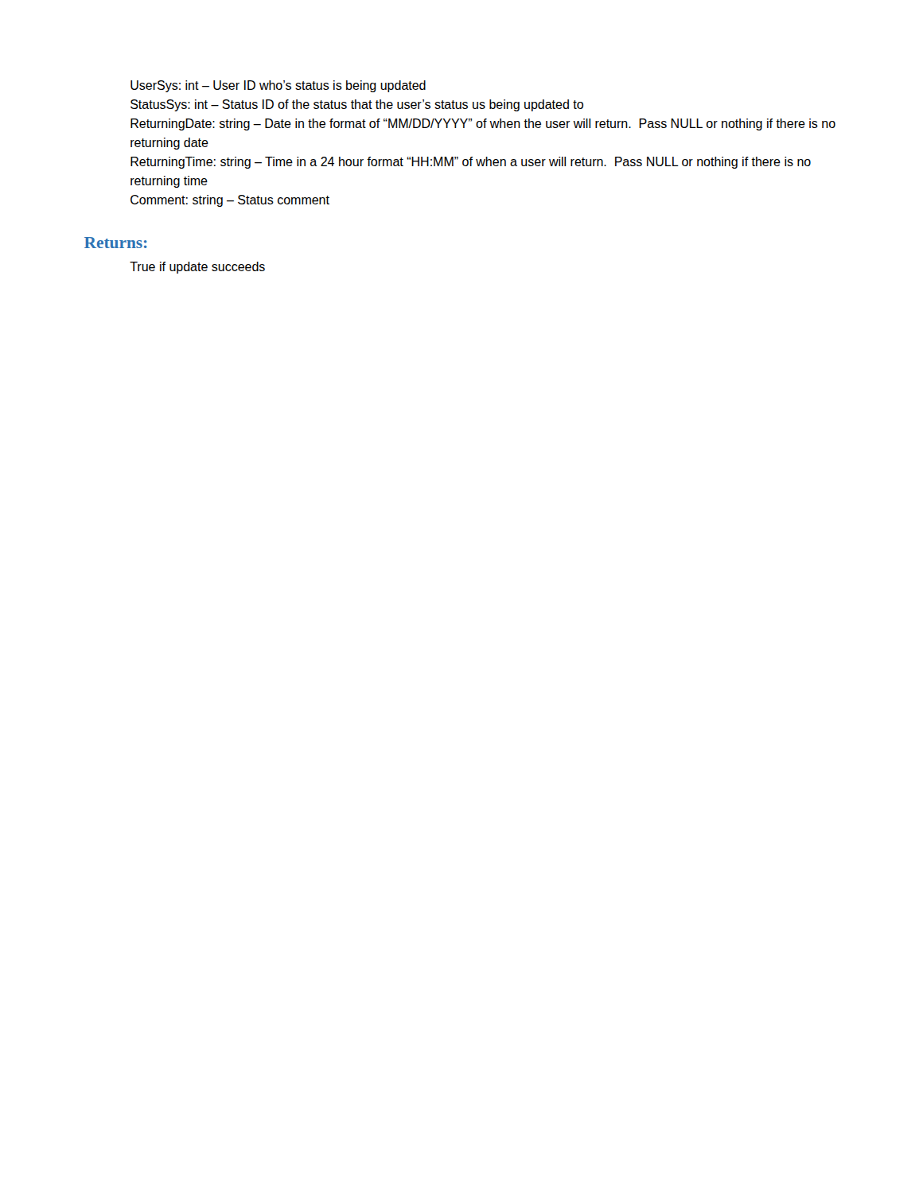UserSys: int – User ID who’s status is being updated
StatusSys: int – Status ID of the status that the user’s status us being updated to
ReturningDate: string – Date in the format of “MM/DD/YYYY” of when the user will return. Pass NULL or nothing if there is no returning date
ReturningTime: string – Time in a 24 hour format “HH:MM” of when a user will return. Pass NULL or nothing if there is no returning time
Comment: string – Status comment
Returns:
True if update succeeds